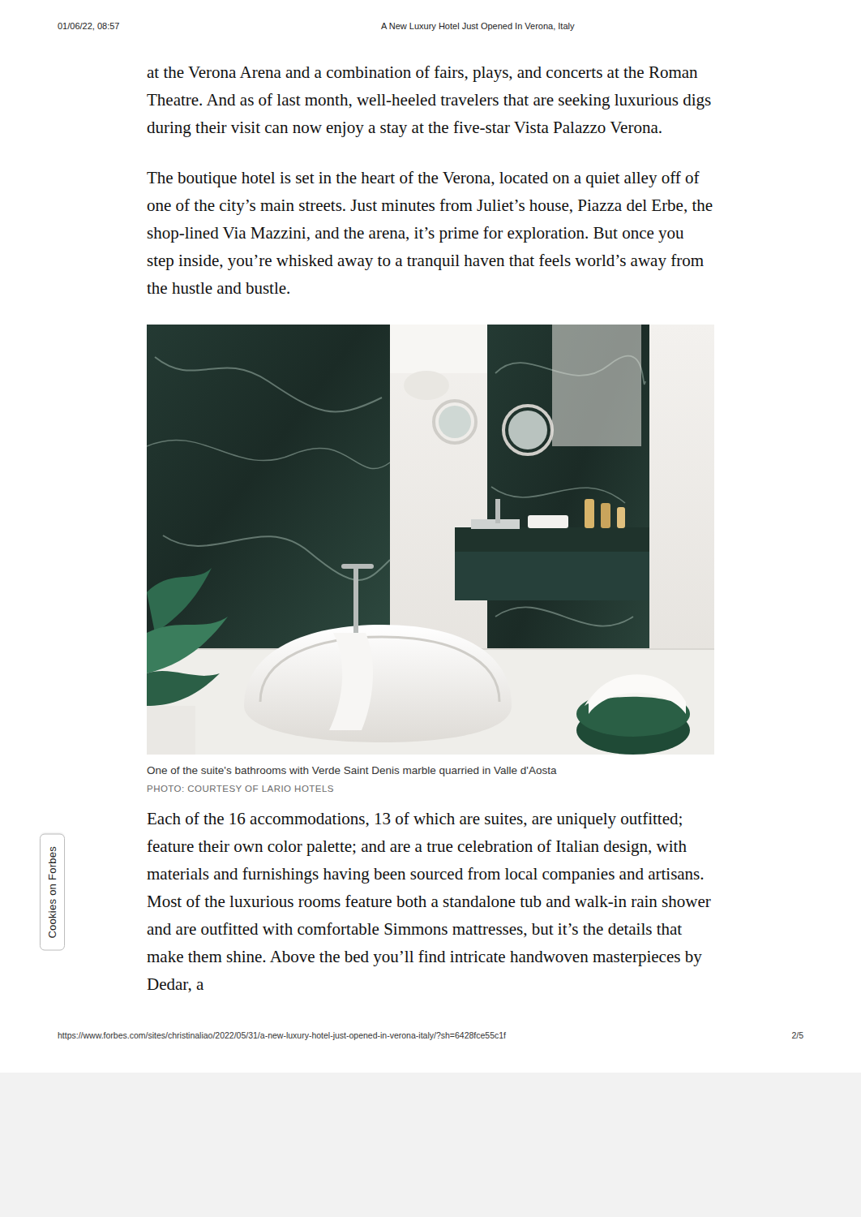01/06/22, 08:57 A New Luxury Hotel Just Opened In Verona, Italy
at the Verona Arena and a combination of fairs, plays, and concerts at the Roman Theatre. And as of last month, well-heeled travelers that are seeking luxurious digs during their visit can now enjoy a stay at the five-star Vista Palazzo Verona.
The boutique hotel is set in the heart of the Verona, located on a quiet alley off of one of the city’s main streets. Just minutes from Juliet’s house, Piazza del Erbe, the shop-lined Via Mazzini, and the arena, it’s prime for exploration. But once you step inside, you’re whisked away to a tranquil haven that feels world’s away from the hustle and bustle.
One of the suite's bathrooms with Verde Saint Denis marble quarried in Valle d'Aosta Photo: Courtesy of Lario Hotels
Each of the 16 accommodations, 13 of which are suites, are uniquely outfitted; feature their own color palette; and are a true celebration of Italian design, with materials and furnishings having been sourced from local companies and artisans. Most of the luxurious rooms feature both a standalone tub and walk-in rain shower and are outfitted with comfortable Simmons mattresses, but it’s the details that make them shine. Above the bed you’ll find intricate handwoven masterpieces by Dedar, a
Cookies on Forbes
https://www.forbes.com/sites/christinaliao/2022/05/31/a-new-luxury-hotel-just-opened-in-verona-italy/?sh=6428fce55c1f 2/5